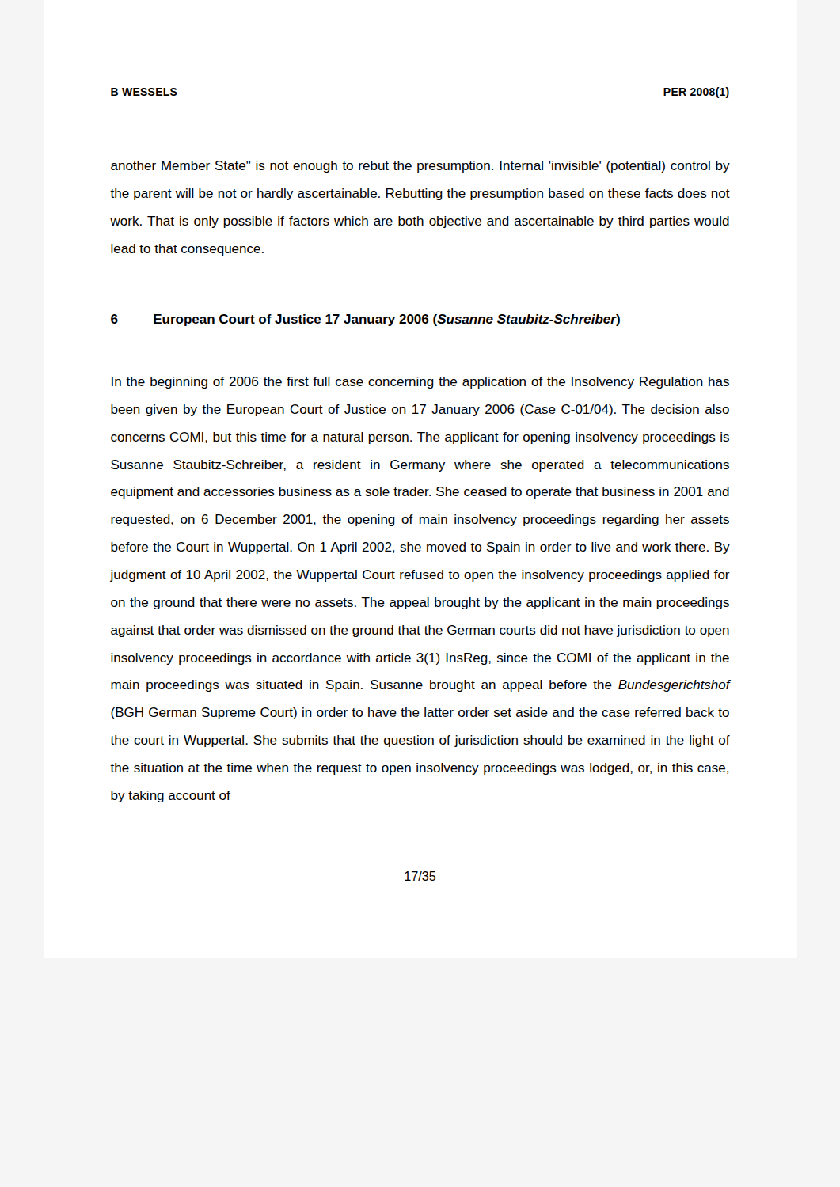B WESSELS PER 2008(1)
another Member State" is not enough to rebut the presumption. Internal 'invisible' (potential) control by the parent will be not or hardly ascertainable. Rebutting the presumption based on these facts does not work. That is only possible if factors which are both objective and ascertainable by third parties would lead to that consequence.
6 European Court of Justice 17 January 2006 (Susanne Staubitz-Schreiber)
In the beginning of 2006 the first full case concerning the application of the Insolvency Regulation has been given by the European Court of Justice on 17 January 2006 (Case C-01/04). The decision also concerns COMI, but this time for a natural person. The applicant for opening insolvency proceedings is Susanne Staubitz-Schreiber, a resident in Germany where she operated a telecommunications equipment and accessories business as a sole trader. She ceased to operate that business in 2001 and requested, on 6 December 2001, the opening of main insolvency proceedings regarding her assets before the Court in Wuppertal. On 1 April 2002, she moved to Spain in order to live and work there. By judgment of 10 April 2002, the Wuppertal Court refused to open the insolvency proceedings applied for on the ground that there were no assets. The appeal brought by the applicant in the main proceedings against that order was dismissed on the ground that the German courts did not have jurisdiction to open insolvency proceedings in accordance with article 3(1) InsReg, since the COMI of the applicant in the main proceedings was situated in Spain. Susanne brought an appeal before the Bundesgerichtshof (BGH German Supreme Court) in order to have the latter order set aside and the case referred back to the court in Wuppertal. She submits that the question of jurisdiction should be examined in the light of the situation at the time when the request to open insolvency proceedings was lodged, or, in this case, by taking account of
17/35